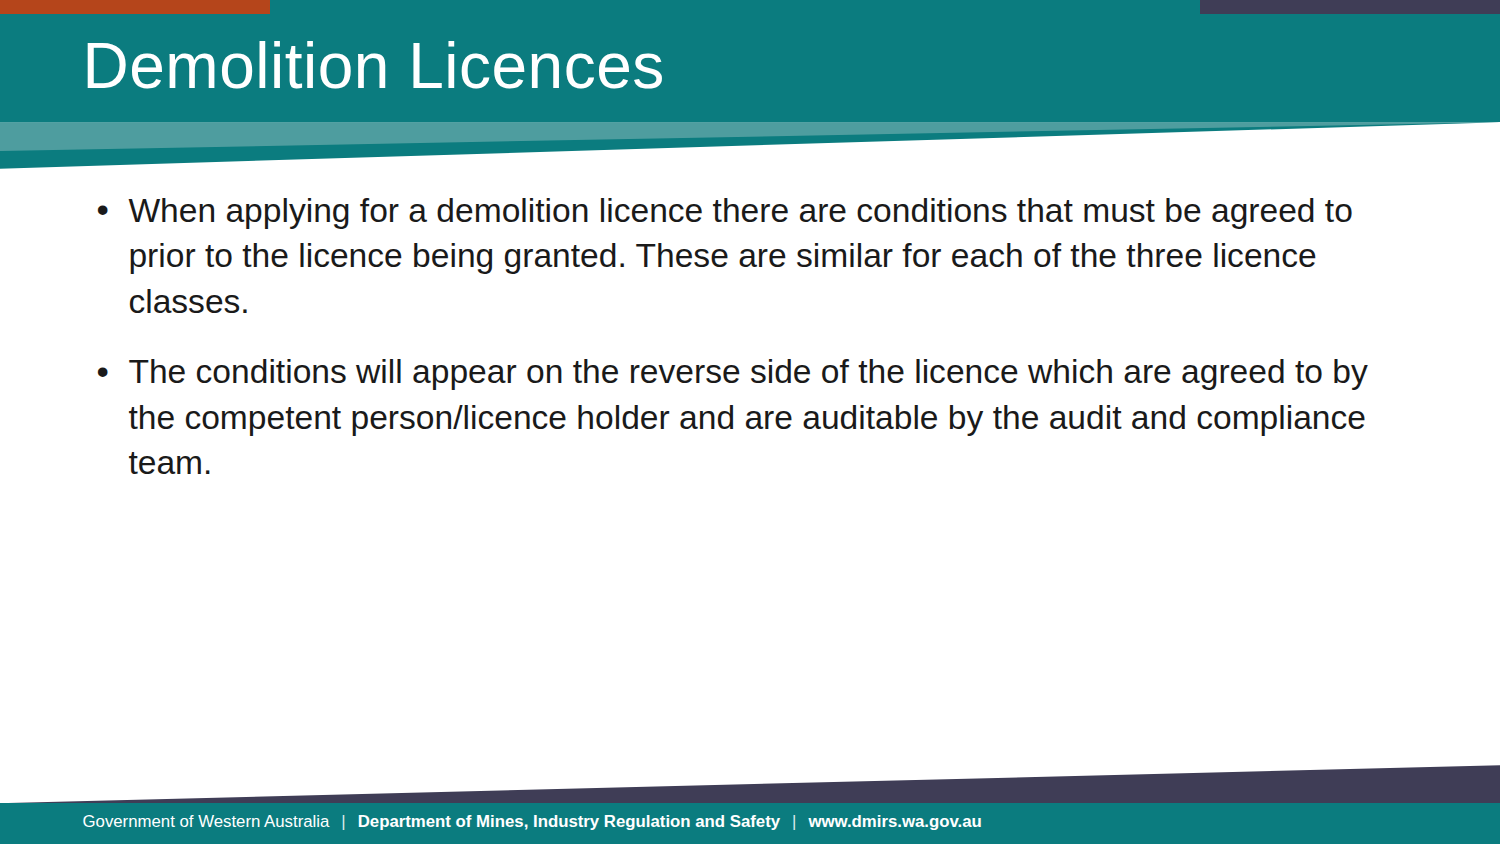Demolition Licences
When applying for a demolition licence there are conditions that must be agreed to prior to the licence being granted. These are similar for each of the three licence classes.
The conditions will appear on the reverse side of the licence which are agreed to by the competent person/licence holder and are auditable by the audit and compliance team.
Government of Western Australia | Department of Mines, Industry Regulation and Safety | www.dmirs.wa.gov.au